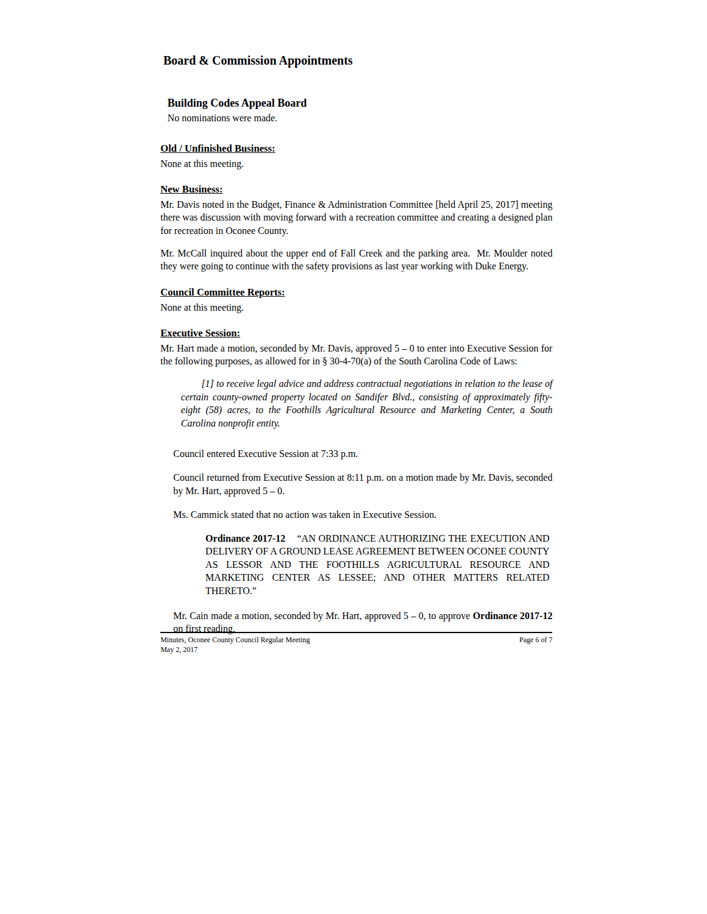Board & Commission Appointments
Building Codes Appeal Board
No nominations were made.
Old / Unfinished Business:
None at this meeting.
New Business:
Mr. Davis noted in the Budget, Finance & Administration Committee [held April 25, 2017] meeting there was discussion with moving forward with a recreation committee and creating a designed plan for recreation in Oconee County.
Mr. McCall inquired about the upper end of Fall Creek and the parking area. Mr. Moulder noted they were going to continue with the safety provisions as last year working with Duke Energy.
Council Committee Reports:
None at this meeting.
Executive Session:
Mr. Hart made a motion, seconded by Mr. Davis, approved 5 – 0 to enter into Executive Session for the following purposes, as allowed for in § 30-4-70(a) of the South Carolina Code of Laws:
[1] to receive legal advice and address contractual negotiations in relation to the lease of certain county-owned property located on Sandifer Blvd., consisting of approximately fifty-eight (58) acres, to the Foothills Agricultural Resource and Marketing Center, a South Carolina nonprofit entity.
Council entered Executive Session at 7:33 p.m.
Council returned from Executive Session at 8:11 p.m. on a motion made by Mr. Davis, seconded by Mr. Hart, approved 5 – 0.
Ms. Cammick stated that no action was taken in Executive Session.
Ordinance 2017-12 “AN ORDINANCE AUTHORIZING THE EXECUTION AND DELIVERY OF A GROUND LEASE AGREEMENT BETWEEN OCONEE COUNTY AS LESSOR AND THE FOOTHILLS AGRICULTURAL RESOURCE AND MARKETING CENTER AS LESSEE; AND OTHER MATTERS RELATED THERETO.”
Mr. Cain made a motion, seconded by Mr. Hart, approved 5 – 0, to approve Ordinance 2017-12 on first reading.
Minutes, Oconee County Council Regular Meeting Page 6 of 7 May 2, 2017